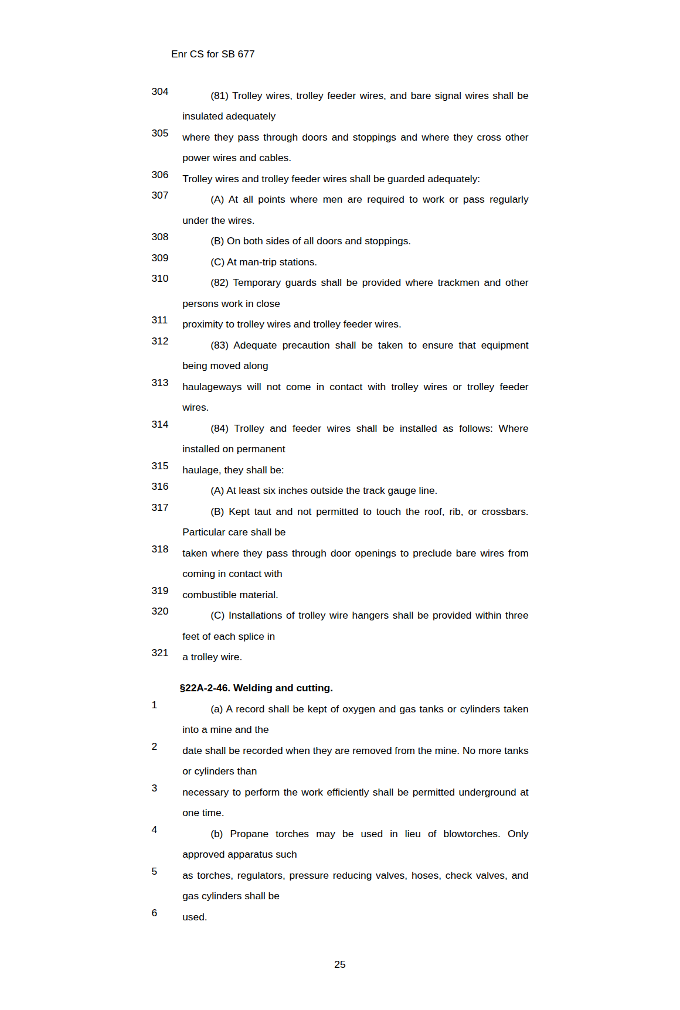Enr CS for SB 677
| 304 | (81) Trolley wires, trolley feeder wires, and bare signal wires shall be insulated adequately |
| 305 | where they pass through doors and stoppings and where they cross other power wires and cables. |
| 306 | Trolley wires and trolley feeder wires shall be guarded adequately: |
| 307 | (A) At all points where men are required to work or pass regularly under the wires. |
| 308 | (B) On both sides of all doors and stoppings. |
| 309 | (C) At man-trip stations. |
| 310 | (82) Temporary guards shall be provided where trackmen and other persons work in close |
| 311 | proximity to trolley wires and trolley feeder wires. |
| 312 | (83) Adequate precaution shall be taken to ensure that equipment being moved along |
| 313 | haulageways will not come in contact with trolley wires or trolley feeder wires. |
| 314 | (84) Trolley and feeder wires shall be installed as follows: Where installed on permanent |
| 315 | haulage, they shall be: |
| 316 | (A) At least six inches outside the track gauge line. |
| 317 | (B) Kept taut and not permitted to touch the roof, rib, or crossbars. Particular care shall be |
| 318 | taken where they pass through door openings to preclude bare wires from coming in contact with |
| 319 | combustible material. |
| 320 | (C) Installations of trolley wire hangers shall be provided within three feet of each splice in |
| 321 | a trolley wire. |
§22A-2-46. Welding and cutting.
| 1 | (a) A record shall be kept of oxygen and gas tanks or cylinders taken into a mine and the |
| 2 | date shall be recorded when they are removed from the mine. No more tanks or cylinders than |
| 3 | necessary to perform the work efficiently shall be permitted underground at one time. |
| 4 | (b) Propane torches may be used in lieu of blowtorches. Only approved apparatus such |
| 5 | as torches, regulators, pressure reducing valves, hoses, check valves, and gas cylinders shall be |
| 6 | used. |
25